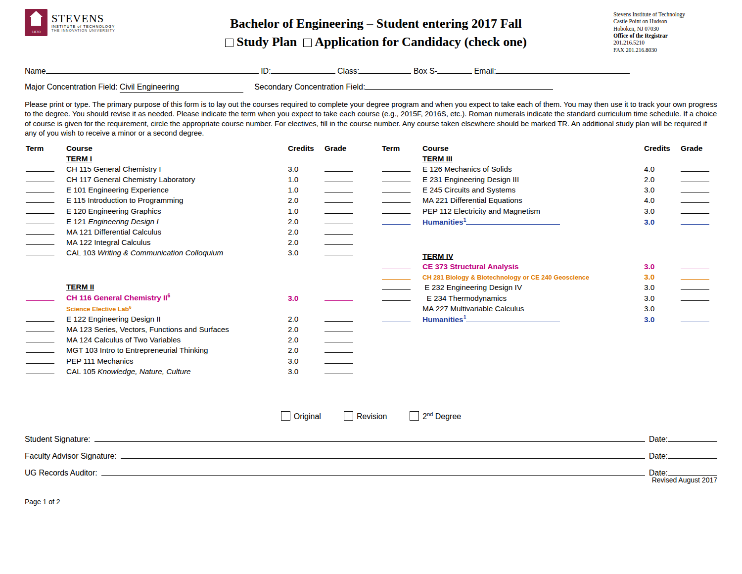1870
STEVENS
INSTITUTE of TECHNOLOGY
THE INNOVATION UNIVERSITY
Bachelor of Engineering – Student entering 2017 Fall
Study Plan Application for Candidacy (check one)
Stevens Institute of Technology
Castle Point on Hudson
Hoboken, NJ 07030
Office of the Registrar
201.216.5210
FAX 201.216.8030
Name ID: Class: Box S- Email:
Major Concentration Field: Civil Engineering Secondary Concentration Field:
Please print or type. The primary purpose of this form is to lay out the courses required to complete your degree program and when you expect to take each of them. You may then use it to track your own progress to the degree. You should revise it as needed. Please indicate the term when you expect to take each course (e.g., 2015F, 2016S, etc.). Roman numerals indicate the standard curriculum time schedule. If a choice of course is given for the requirement, circle the appropriate course number. For electives, fill in the course number. Any course taken elsewhere should be marked TR. An additional study plan will be required if any of you wish to receive a minor or a second degree.
| Term | Course | Credits | Grade |
| --- | --- | --- | --- |
| | TERM I | | |
| | CH 115 General Chemistry I | 3.0 | |
| | CH 117 General Chemistry Laboratory | 1.0 | |
| | E 101 Engineering Experience | 1.0 | |
| | E 115 Introduction to Programming | 2.0 | |
| | E 120 Engineering Graphics | 1.0 | |
| | E 121 Engineering Design I | 2.0 | |
| | MA 121 Differential Calculus | 2.0 | |
| | MA 122 Integral Calculus | 2.0 | |
| | CAL 103 Writing & Communication Colloquium | 3.0 | |
| | TERM II | | |
| | CH 116 General Chemistry II 6 | 3.0 | |
| | Science Elective Lab 6 | | |
| | E 122 Engineering Design II | 2.0 | |
| | MA 123 Series, Vectors, Functions and Surfaces | 2.0 | |
| | MA 124 Calculus of Two Variables | 2.0 | |
| | MGT 103 Intro to Entrepreneurial Thinking | 2.0 | |
| | PEP 111 Mechanics | 3.0 | |
| | CAL 105 Knowledge, Nature, Culture | 3.0 | |
| Term | Course | Credits | Grade |
| --- | --- | --- | --- |
| | TERM III | | |
| | E 126 Mechanics of Solids | 4.0 | |
| | E 231 Engineering Design III | 2.0 | |
| | E 245 Circuits and Systems | 3.0 | |
| | MA 221 Differential Equations | 4.0 | |
| | PEP 112 Electricity and Magnetism | 3.0 | |
| | Humanities 1 | 3.0 | |
| | TERM IV | | |
| | CE 373 Structural Analysis | 3.0 | |
| | CH 281 Biology & Biotechnology or CE 240 Geoscience | 3.0 | |
| | E 232 Engineering Design IV | 3.0 | |
| | E 234 Thermodynamics | 3.0 | |
| | MA 227 Multivariable Calculus | 3.0 | |
| | Humanities 1 | 3.0 | |
Original Revision 2nd Degree
Student Signature: Date:
Faculty Advisor Signature: Date:
UG Records Auditor: Date:
Revised August 2017
Page 1 of 2